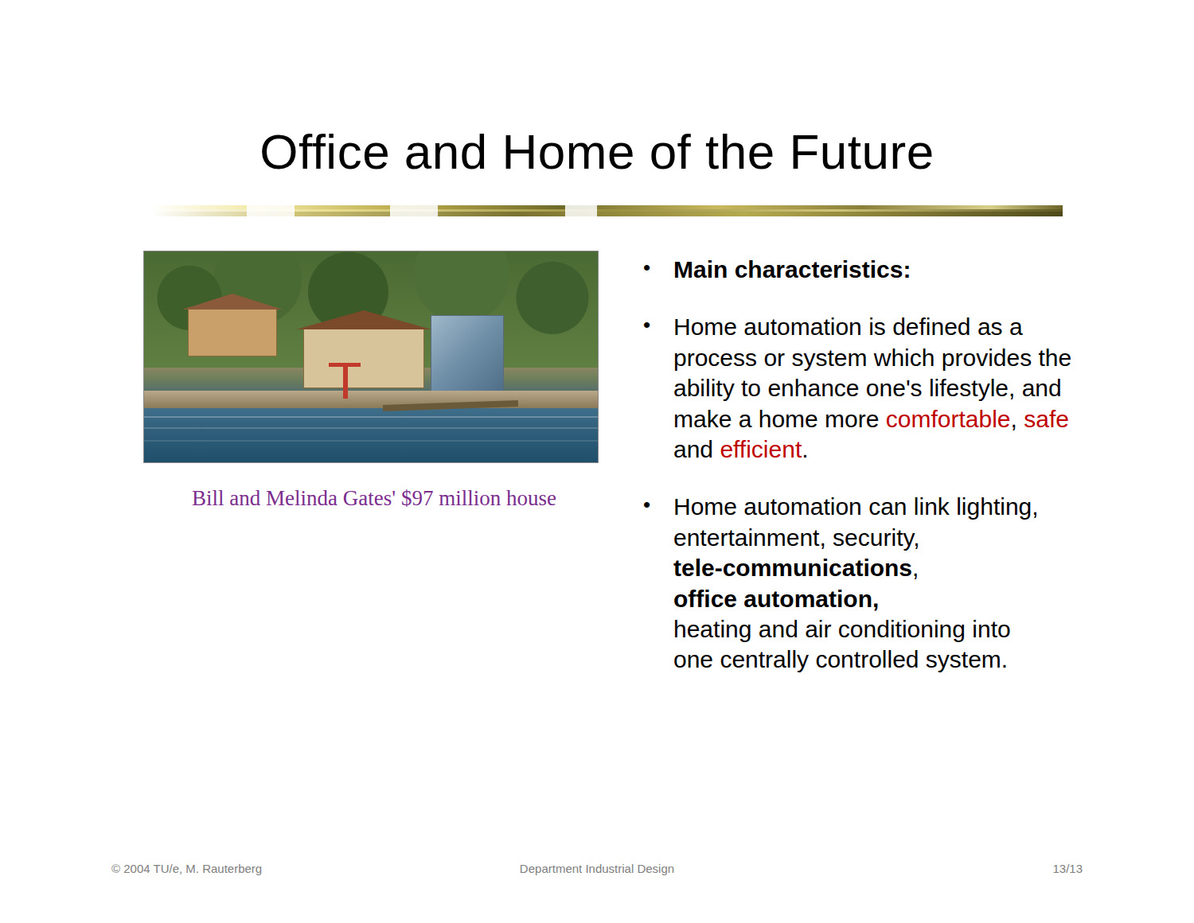Office and Home of the Future
Bill and Melinda Gates' $97 million house
Main characteristics:
Home automation is defined as a process or system which provides the ability to enhance one's lifestyle, and make a home more comfortable, safe and efficient.
Home automation can link lighting, entertainment, security,
tele-communications,
office automation,
heating and air conditioning into
one centrally controlled system.
© 2004 TU/e, M. Rauterberg Department Industrial Design 13/13